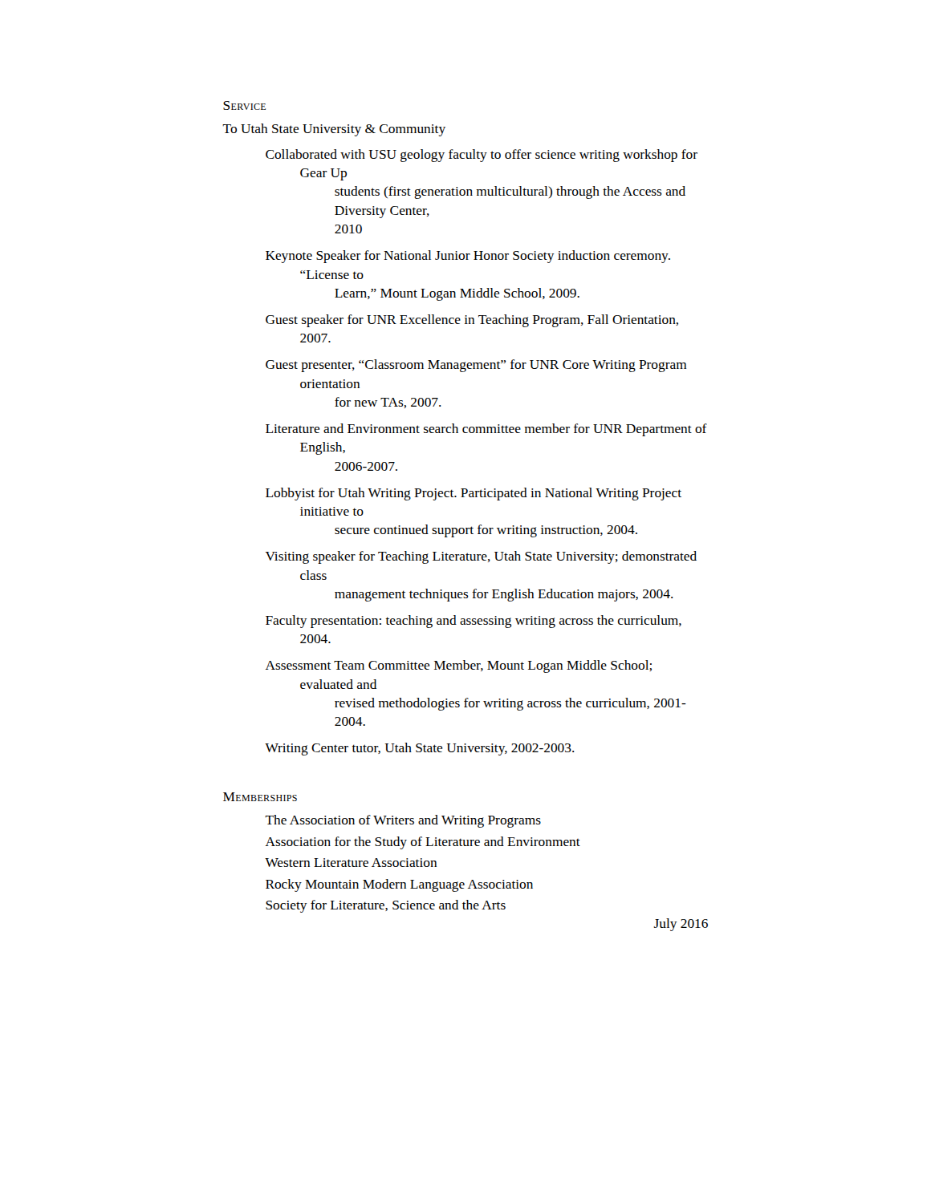Service
To Utah State University & Community
Collaborated with USU geology faculty to offer science writing workshop for Gear Up students (first generation multicultural) through the Access and Diversity Center, 2010
Keynote Speaker for National Junior Honor Society induction ceremony. “License to Learn,” Mount Logan Middle School, 2009.
Guest speaker for UNR Excellence in Teaching Program, Fall Orientation, 2007.
Guest presenter, “Classroom Management” for UNR Core Writing Program orientation for new TAs, 2007.
Literature and Environment search committee member for UNR Department of English, 2006-2007.
Lobbyist for Utah Writing Project. Participated in National Writing Project initiative to secure continued support for writing instruction, 2004.
Visiting speaker for Teaching Literature, Utah State University; demonstrated class management techniques for English Education majors, 2004.
Faculty presentation: teaching and assessing writing across the curriculum, 2004.
Assessment Team Committee Member, Mount Logan Middle School; evaluated and revised methodologies for writing across the curriculum, 2001-2004.
Writing Center tutor, Utah State University, 2002-2003.
Memberships
The Association of Writers and Writing Programs
Association for the Study of Literature and Environment
Western Literature Association
Rocky Mountain Modern Language Association
Society for Literature, Science and the Arts
July 2016